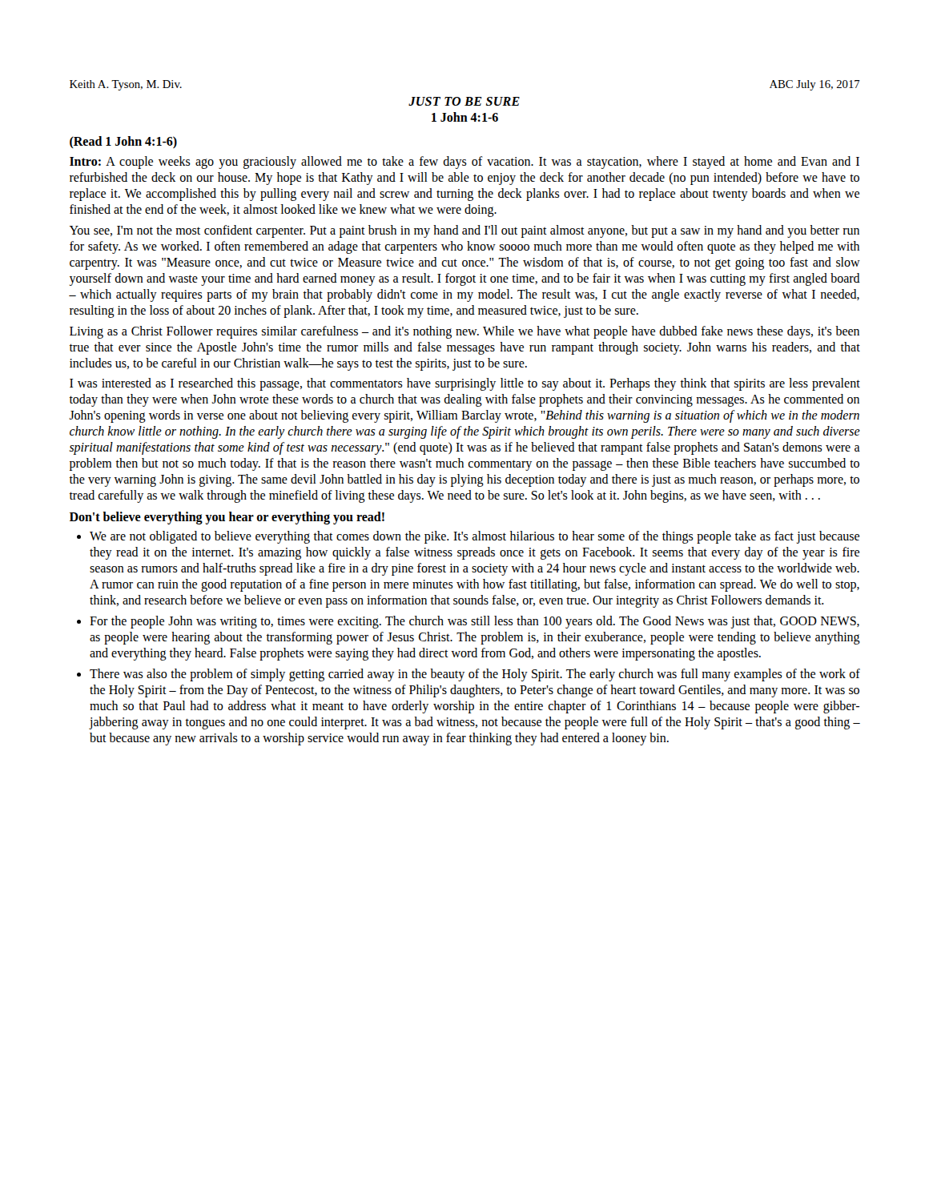Keith A. Tyson, M. Div. ABC July 16, 2017
JUST TO BE SURE
1 John 4:1-6
(Read 1 John 4:1-6)
Intro: A couple weeks ago you graciously allowed me to take a few days of vacation. It was a staycation, where I stayed at home and Evan and I refurbished the deck on our house. My hope is that Kathy and I will be able to enjoy the deck for another decade (no pun intended) before we have to replace it. We accomplished this by pulling every nail and screw and turning the deck planks over. I had to replace about twenty boards and when we finished at the end of the week, it almost looked like we knew what we were doing.
You see, I'm not the most confident carpenter. Put a paint brush in my hand and I'll out paint almost anyone, but put a saw in my hand and you better run for safety. As we worked. I often remembered an adage that carpenters who know soooo much more than me would often quote as they helped me with carpentry. It was "Measure once, and cut twice or Measure twice and cut once." The wisdom of that is, of course, to not get going too fast and slow yourself down and waste your time and hard earned money as a result. I forgot it one time, and to be fair it was when I was cutting my first angled board – which actually requires parts of my brain that probably didn't come in my model. The result was, I cut the angle exactly reverse of what I needed, resulting in the loss of about 20 inches of plank. After that, I took my time, and measured twice, just to be sure.
Living as a Christ Follower requires similar carefulness – and it's nothing new. While we have what people have dubbed fake news these days, it's been true that ever since the Apostle John's time the rumor mills and false messages have run rampant through society. John warns his readers, and that includes us, to be careful in our Christian walk—he says to test the spirits, just to be sure.
I was interested as I researched this passage, that commentators have surprisingly little to say about it. Perhaps they think that spirits are less prevalent today than they were when John wrote these words to a church that was dealing with false prophets and their convincing messages. As he commented on John's opening words in verse one about not believing every spirit, William Barclay wrote, "Behind this warning is a situation of which we in the modern church know little or nothing. In the early church there was a surging life of the Spirit which brought its own perils. There were so many and such diverse spiritual manifestations that some kind of test was necessary." (end quote) It was as if he believed that rampant false prophets and Satan's demons were a problem then but not so much today. If that is the reason there wasn't much commentary on the passage – then these Bible teachers have succumbed to the very warning John is giving. The same devil John battled in his day is plying his deception today and there is just as much reason, or perhaps more, to tread carefully as we walk through the minefield of living these days. We need to be sure. So let's look at it. John begins, as we have seen, with . . .
Don't believe everything you hear or everything you read!
We are not obligated to believe everything that comes down the pike. It's almost hilarious to hear some of the things people take as fact just because they read it on the internet. It's amazing how quickly a false witness spreads once it gets on Facebook. It seems that every day of the year is fire season as rumors and half-truths spread like a fire in a dry pine forest in a society with a 24 hour news cycle and instant access to the worldwide web. A rumor can ruin the good reputation of a fine person in mere minutes with how fast titillating, but false, information can spread. We do well to stop, think, and research before we believe or even pass on information that sounds false, or, even true. Our integrity as Christ Followers demands it.
For the people John was writing to, times were exciting. The church was still less than 100 years old. The Good News was just that, GOOD NEWS, as people were hearing about the transforming power of Jesus Christ. The problem is, in their exuberance, people were tending to believe anything and everything they heard. False prophets were saying they had direct word from God, and others were impersonating the apostles.
There was also the problem of simply getting carried away in the beauty of the Holy Spirit. The early church was full many examples of the work of the Holy Spirit – from the Day of Pentecost, to the witness of Philip's daughters, to Peter's change of heart toward Gentiles, and many more. It was so much so that Paul had to address what it meant to have orderly worship in the entire chapter of 1 Corinthians 14 – because people were gibber-jabbering away in tongues and no one could interpret. It was a bad witness, not because the people were full of the Holy Spirit – that's a good thing – but because any new arrivals to a worship service would run away in fear thinking they had entered a looney bin.